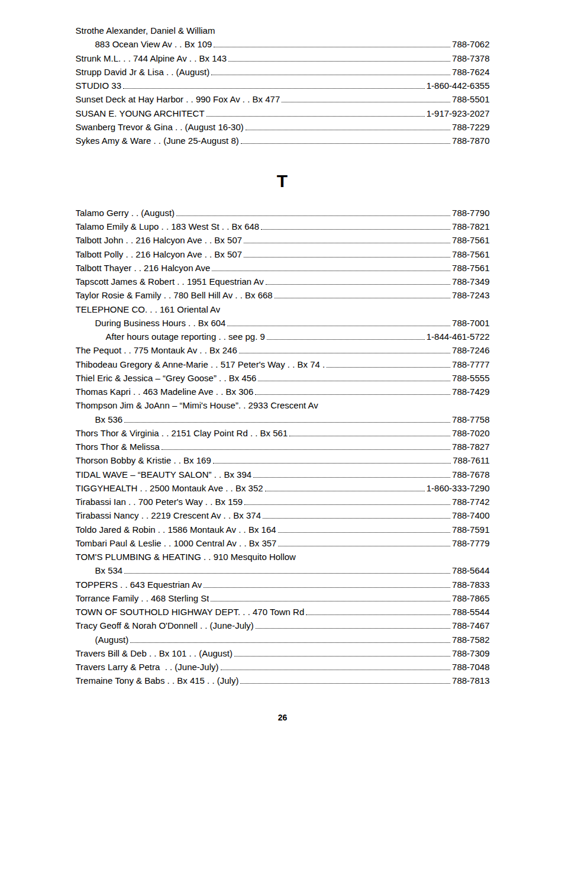Strothe Alexander, Daniel & William
883 Ocean View Av . . Bx 109 788-7062
Strunk M.L. . . 744 Alpine Av . . Bx 143 788-7378
Strupp David Jr & Lisa . . (August) 788-7624
STUDIO 33 1-860-442-6355
Sunset Deck at Hay Harbor . . 990 Fox Av . . Bx 477 788-5501
SUSAN E. YOUNG ARCHITECT 1-917-923-2027
Swanberg Trevor & Gina . . (August 16-30) 788-7229
Sykes Amy & Ware . . (June 25-August 8) 788-7870
T
Talamo Gerry . . (August) 788-7790
Talamo Emily & Lupo . . 183 West St . . Bx 648 788-7821
Talbott John . . 216 Halcyon Ave . . Bx 507 788-7561
Talbott Polly . . 216 Halcyon Ave . . Bx 507 788-7561
Talbott Thayer . . 216 Halcyon Ave 788-7561
Tapscott James & Robert . . 1951 Equestrian Av 788-7349
Taylor Rosie & Family . . 780 Bell Hill Av . . Bx 668 788-7243
TELEPHONE CO. . . 161 Oriental Av
During Business Hours . . Bx 604 788-7001
After hours outage reporting . . see pg. 9 1-844-461-5722
The Pequot . . 775 Montauk Av . . Bx 246 788-7246
Thibodeau Gregory & Anne-Marie . . 517 Peter's Way . . Bx 74 . 788-7777
Thiel Eric & Jessica – “Grey Goose” . . Bx 456 788-5555
Thomas Kapri . . 463 Madeline Ave . . Bx 306 788-7429
Thompson Jim & JoAnn – “Mimi's House”. . 2933 Crescent Av
Bx 536 788-7758
Thors Thor & Virginia . . 2151 Clay Point Rd . . Bx 561 788-7020
Thors Thor & Melissa 788-7827
Thorson Bobby & Kristie . . Bx 169 788-7611
TIDAL WAVE – “BEAUTY SALON” . . Bx 394 788-7678
TIGGYHEALTH . . 2500 Montauk Ave . . Bx 352 1-860-333-7290
Tirabassi Ian . . 700 Peter's Way . . Bx 159 788-7742
Tirabassi Nancy . . 2219 Crescent Av . . Bx 374 788-7400
Toldo Jared & Robin . . 1586 Montauk Av . . Bx 164 788-7591
Tombari Paul & Leslie . . 1000 Central Av . . Bx 357 788-7779
TOM'S PLUMBING & HEATING . . 910 Mesquito Hollow
Bx 534 788-5644
TOPPERS . . 643 Equestrian Av 788-7833
Torrance Family . . 468 Sterling St 788-7865
TOWN OF SOUTHOLD HIGHWAY DEPT. . . 470 Town Rd 788-5544
Tracy Geoff & Norah O'Donnell . . (June-July) 788-7467
(August) 788-7582
Travers Bill & Deb . . Bx 101 . . (August) 788-7309
Travers Larry & Petra . . (June-July) 788-7048
Tremaine Tony & Babs . . Bx 415 . . (July) 788-7813
26